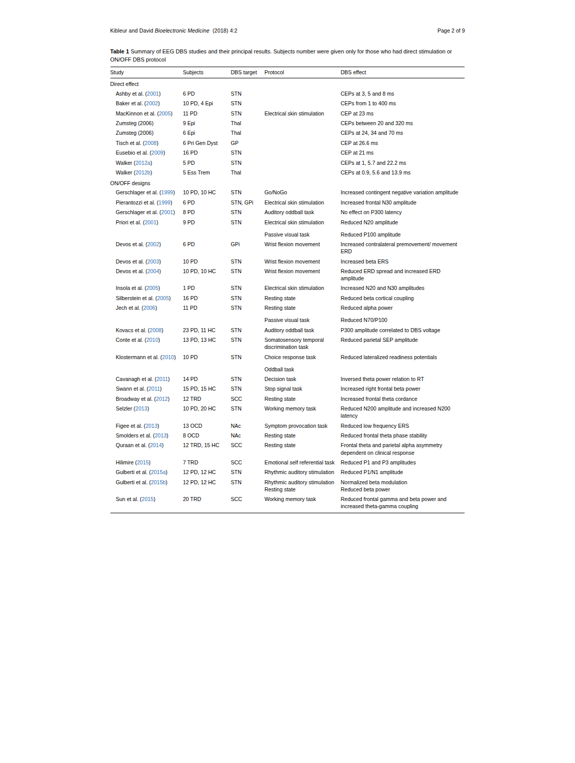Kibleur and David Bioelectronic Medicine (2018) 4:2
Page 2 of 9
Table 1 Summary of EEG DBS studies and their principal results. Subjects number were given only for those who had direct stimulation or ON/OFF DBS protocol
| Study | Subjects | DBS target | Protocol | DBS effect |
| --- | --- | --- | --- | --- |
| Direct effect |
| Ashby et al. ( 2001 ) | 6 PD | STN | | CEPs at 3, 5 and 8 ms |
| Baker et al. ( 2002 ) | 10 PD, 4 Epi | STN | | CEPs from 1 to 400 ms |
| MacKinnon et al. ( 2005 ) | 11 PD | STN | Electrical skin stimulation | CEP at 23 ms |
| Zumsteg (2006) | 9 Epi | Thal | | CEPs between 20 and 320 ms |
| Zumsteg (2006) | 6 Epi | Thal | | CEPs at 24, 34 and 70 ms |
| Tisch et al. ( 2008 ) | 6 Pri Gen Dyst | GP | | CEP at 26.6 ms |
| Eusebio et al. ( 2009 ) | 16 PD | STN | | CEP at 21 ms |
| Walker ( 2012a ) | 5 PD | STN | | CEPs at 1, 5.7 and 22.2 ms |
| Walker ( 2012b ) | 5 Ess Trem | Thal | | CEPs at 0.9, 5.6 and 13.9 ms |
| ON/OFF designs |
| Gerschlager et al. ( 1999 ) | 10 PD, 10 HC | STN | Go/NoGo | Increased contingent negative variation amplitude |
| Pierantozzi et al. ( 1999 ) | 6 PD | STN, GPi | Electrical skin stimulation | Increased frontal N30 amplitude |
| Gerschlager et al. ( 2001 ) | 8 PD | STN | Auditory oddball task | No effect on P300 latency |
| Priori et al. ( 2001 ) | 9 PD | STN | Electrical skin stimulation Passive visual task | Reduced N20 amplitude Reduced P100 amplitude |
| Devos et al. ( 2002 ) | 6 PD | GPi | Wrist flexion movement | Increased contralateral premovement/ movement ERD |
| Devos et al. ( 2003 ) | 10 PD | STN | Wrist flexion movement | Increased beta ERS |
| Devos et al. ( 2004 ) | 10 PD, 10 HC | STN | Wrist flexion movement | Reduced ERD spread and increased ERD amplitude |
| Insola et al. ( 2005 ) | 1 PD | STN | Electrical skin stimulation | Increased N20 and N30 amplitudes |
| Silberstein et al. ( 2005 ) | 16 PD | STN | Resting state | Reduced beta cortical coupling |
| Jech et al. ( 2006 ) | 11 PD | STN | Resting state Passive visual task | Reduced alpha power Reduced N70/P100 |
| Kovacs et al. ( 2008 ) | 23 PD, 11 HC | STN | Auditory oddball task | P300 amplitude correlated to DBS voltage |
| Conte et al. ( 2010 ) | 13 PD, 13 HC | STN | Somatosensory temporal discrimination task | Reduced parietal SEP amplitude |
| Klostermann et al. ( 2010 ) | 10 PD | STN | Choice response task Oddball task | Reduced lateralized readiness potentials |
| Cavanagh et al. ( 2011 ) | 14 PD | STN | Decision task | Inversed theta power relation to RT |
| Swann et al. ( 2011 ) | 15 PD, 15 HC | STN | Stop signal task | Increased right frontal beta power |
| Broadway et al. ( 2012 ) | 12 TRD | SCC | Resting state | Increased frontal theta cordance |
| Selzler ( 2013 ) | 10 PD, 20 HC | STN | Working memory task | Reduced N200 amplitude and increased N200 latency |
| Figee et al. ( 2013 ) | 13 OCD | NAc | Symptom provocation task | Reduced low frequency ERS |
| Smolders et al. ( 2013 ) | 8 OCD | NAc | Resting state | Reduced frontal theta phase stability |
| Quraan et al. ( 2014 ) | 12 TRD, 15 HC | SCC | Resting state | Frontal theta and parietal alpha asymmetry dependent on clinical response |
| Hilimire ( 2015 ) | 7 TRD | SCC | Emotional self referential task | Reduced P1 and P3 amplitudes |
| Gulberti et al. ( 2015a ) | 12 PD, 12 HC | STN | Rhythmic auditory stimulation | Reduced P1/N1 amplitude |
| Gulberti et al. ( 2015b ) | 12 PD, 12 HC | STN | Rhythmic auditory stimulation Resting state | Normalized beta modulation Reduced beta power |
| Sun et al. ( 2015 ) | 20 TRD | SCC | Working memory task | Reduced frontal gamma and beta power and increased theta-gamma coupling |